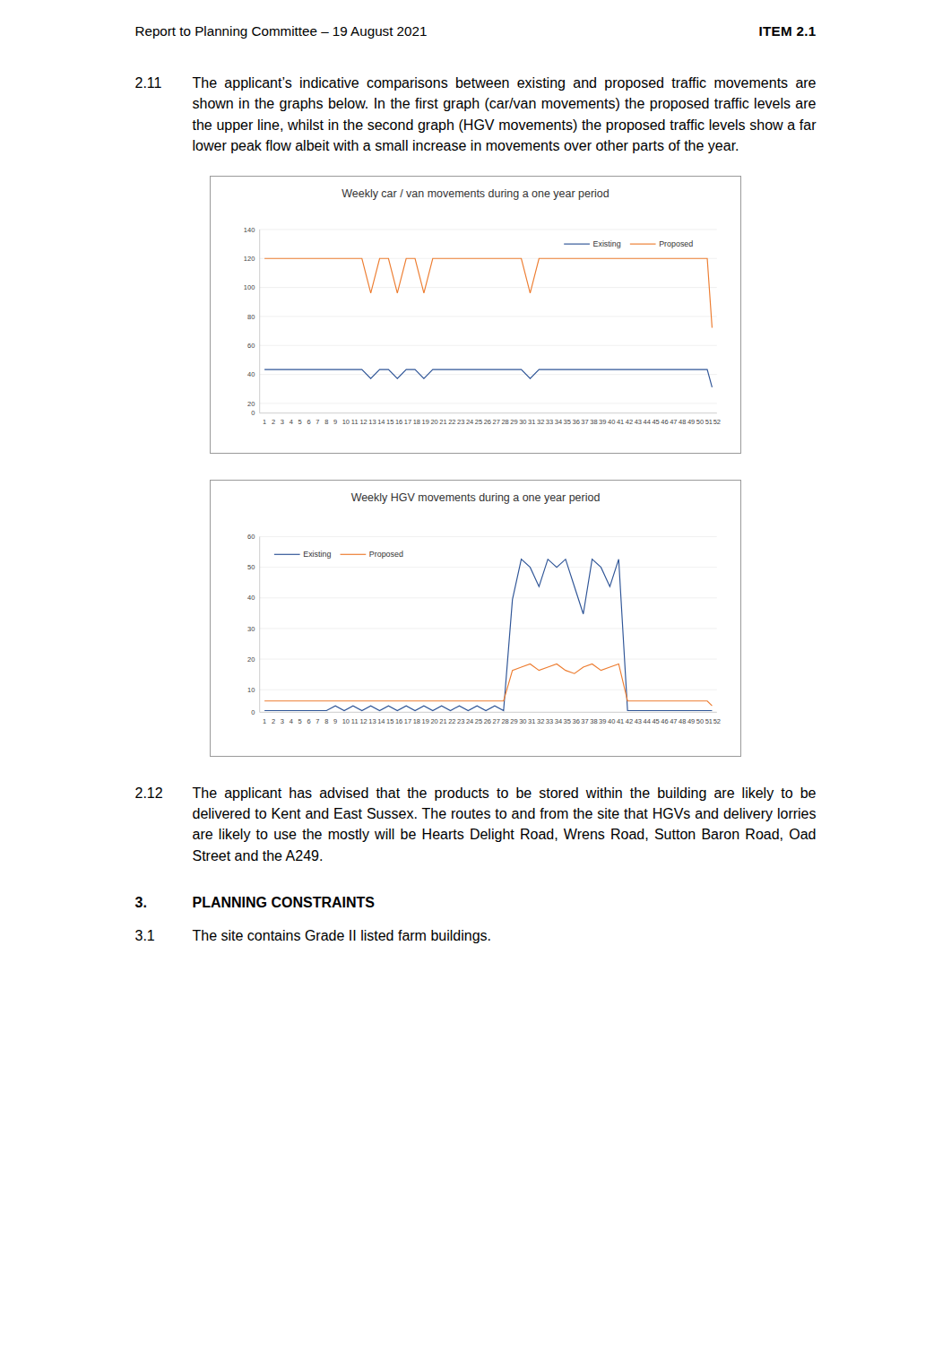Report to Planning Committee – 19 August 2021
ITEM 2.1
2.11
The applicant’s indicative comparisons between existing and proposed traffic movements are shown in the graphs below. In the first graph (car/van movements) the proposed traffic levels are the upper line, whilst in the second graph (HGV movements) the proposed traffic levels show a far lower peak flow albeit with a small increase in movements over other parts of the year.
Weekly car / van movements during a one year period
140 120 100 80 60 40 20 0 Existing Proposed 123 456 789 101112 131415 161718 192021 222324 252627 282930 313233 343536 373839 404142 434445 464748 495051 52
Weekly HGV movements during a one year period
60 50 40 30 20 10 0 Existing Proposed 123 456 789 101112 131415 161718 192021 222324 252627 282930 313233 343536 373839 404142 434445 464748 495051 52
2.12
The applicant has advised that the products to be stored within the building are likely to be delivered to Kent and East Sussex. The routes to and from the site that HGVs and delivery lorries are likely to use the mostly will be Hearts Delight Road, Wrens Road, Sutton Baron Road, Oad Street and the A249.
3. PLANNING CONSTRAINTS
3.1
The site contains Grade II listed farm buildings.